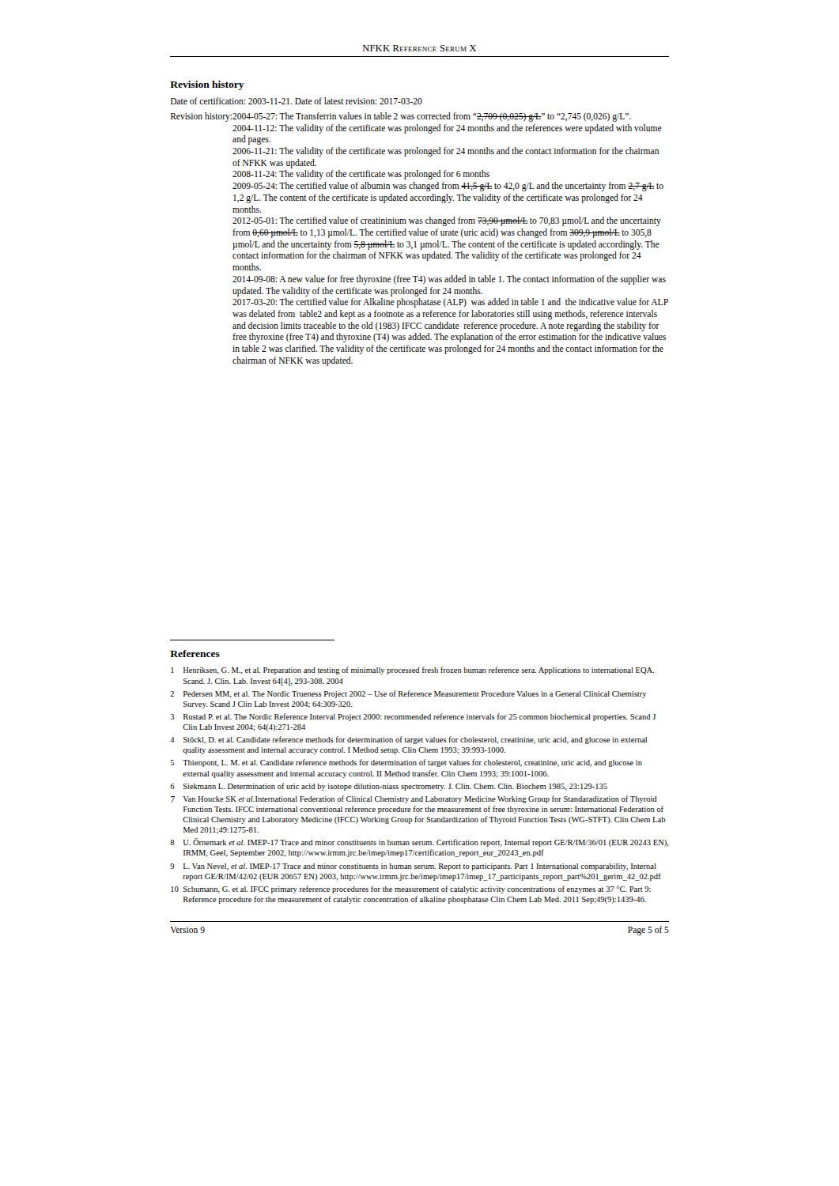NFKK Reference Serum X
Revision history
Date of certification: 2003-11-21. Date of latest revision: 2017-03-20
| Revision history: | 2004-05-27: The Transferrin values in table 2 was corrected from “ 2,709 (0,025) g/L ” to “2,745 (0,026) g/L”. |
| | 2004-11-12: The validity of the certificate was prolonged for 24 months and the references were updated with volume and pages. 2006-11-21: The validity of the certificate was prolonged for 24 months and the contact information for the chairman of NFKK was updated. 2008-11-24: The validity of the certificate was prolonged for 6 months 2009-05-24: The certified value of albumin was changed from 41,5 g/L to 42,0 g/L and the uncertainty from 2,7 g/L to 1,2 g/L. The content of the certificate is updated accordingly. The validity of the certificate was prolonged for 24 months. 2012-05-01: The certified value of creatininium was changed from 73,90 µmol/L to 70,83 µmol/L and the uncertainty from 0,60 µmol/L to 1,13 µmol/L. The certified value of urate (uric acid) was changed from 309,9 µmol/L to 305,8 µmol/L and the uncertainty from 5,8 µmol/L to 3,1 µmol/L. The content of the certificate is updated accordingly. The contact information for the chairman of NFKK was updated. The validity of the certificate was prolonged for 24 months. 2014-09-08: A new value for free thyroxine (free T4) was added in table 1. The contact information of the supplier was updated. The validity of the certificate was prolonged for 24 months. 2017-03-20: The certified value for Alkaline phosphatase (ALP) was added in table 1 and the indicative value for ALP was delated from table2 and kept as a footnote as a reference for laboratories still using methods, reference intervals and decision limits traceable to the old (1983) IFCC candidate reference procedure. A note regarding the stability for free thyroxine (free T4) and thyroxine (T4) was added. The explanation of the error estimation for the indicative values in table 2 was clarified. The validity of the certificate was prolonged for 24 months and the contact information for the chairman of NFKK was updated. |
References
Henriksen, G. M., et al. Preparation and testing of minimally processed fresh frozen human reference sera. Applications to international EQA. Scand. J. Clin. Lab. Invest 64[4], 293-308. 2004
Pedersen MM, et al. The Nordic Trueness Project 2002 – Use of Reference Measurement Procedure Values in a General Clinical Chemistry Survey. Scand J Clin Lab Invest 2004; 64:309-320.
Rustad P. et al. The Nordic Reference Interval Project 2000: recommended reference intervals for 25 common biochemical properties. Scand J Clin Lab Invest 2004; 64(4):271-284
Stöckl, D. et al. Candidate reference methods for determination of target values for cholesterol, creatinine, uric acid, and glucose in external quality assessment and internal accuracy control. I Method setup. Clin Chem 1993; 39:993-1000.
Thienpont, L. M. et al. Candidate reference methods for determination of target values for cholesterol, creatinine, uric acid, and glucose in external quality assessment and internal accuracy control. II Method transfer. Clin Chem 1993; 39:1001-1006.
Siekmann L. Determination of uric acid by isotope dilution-niass spectrometry. J. Clin. Chem. Clin. Biochem 1985, 23:129-135
Van Houcke SK et al. International Federation of Clinical Chemistry and Laboratory Medicine Working Group for Standaradization of Thyroid Function Tests. IFCC international conventional reference procedure for the measurement of free thyroxine in serum: International Federation of Clinical Chemistry and Laboratory Medicine (IFCC) Working Group for Standardization of Thyroid Function Tests (WG-STFT). Clin Chem Lab Med 2011;49:1275-81.
U. Örnemark et al. IMEP-17 Trace and minor constituents in human serum. Certification report, Internal report GE/R/IM/36/01 (EUR 20243 EN), IRMM, Geel, September 2002, http://www.irmm.jrc.be/imep/imep17/certification_report_eur_20243_en.pdf
L. Van Nevel, et al. IMEP-17 Trace and minor constituents in human serum. Report to participants. Part 1 International comparability, Internal report GE/R/IM/42/02 (EUR 20657 EN) 2003, http://www.irmm.jrc.be/imep/imep17/imep_17_participants_report_part%201_gerim_42_02.pdf
Schumann, G. et al. IFCC primary reference procedures for the measurement of catalytic activity concentrations of enzymes at 37 °C. Part 9: Reference procedure for the measurement of catalytic concentration of alkaline phosphatase Clin Chem Lab Med. 2011 Sep;49(9):1439-46.
Version 9 Page 5 of 5